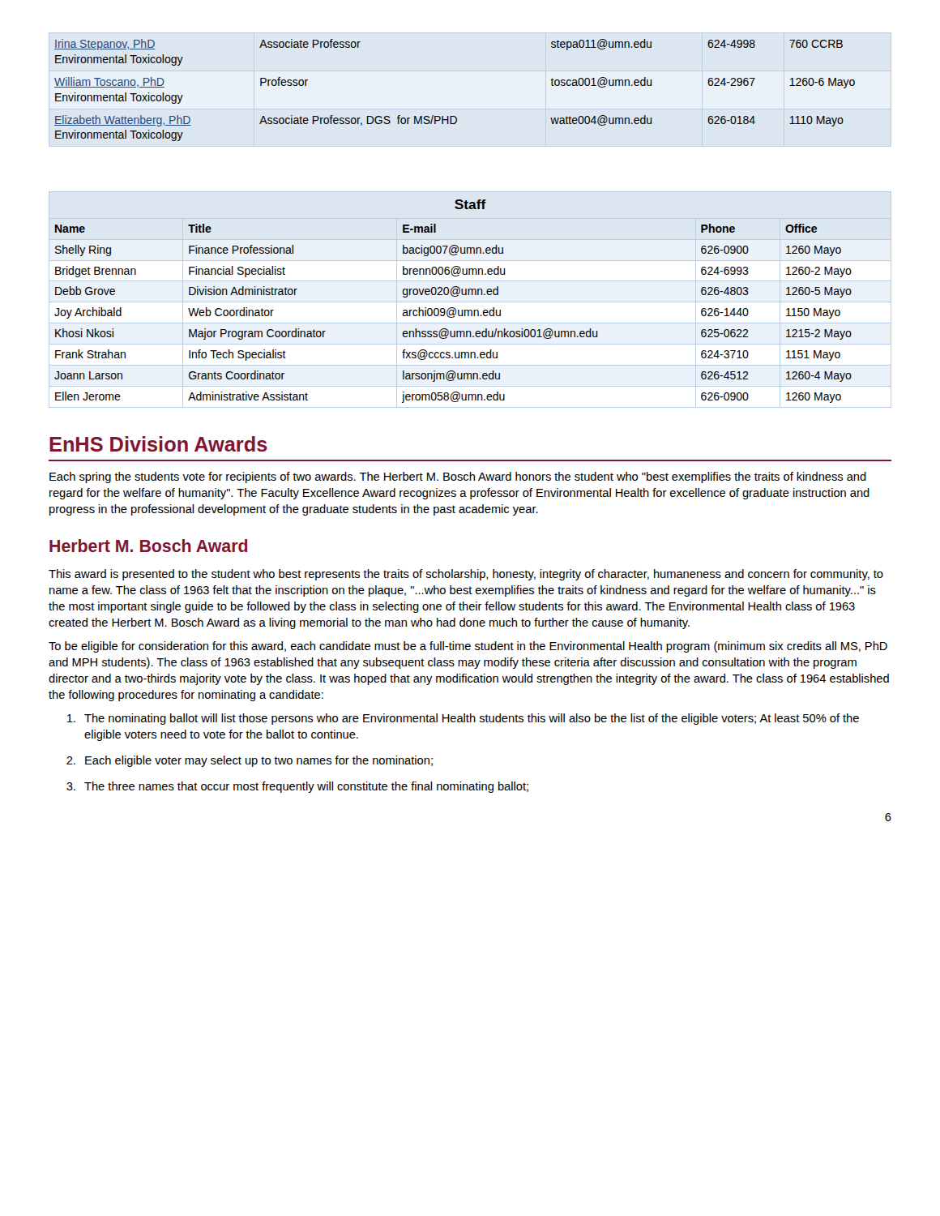| Irina Stepanov, PhD Environmental Toxicology | Associate Professor | stepa011@umn.edu | 624-4998 | 760 CCRB |
| William Toscano, PhD Environmental Toxicology | Professor | tosca001@umn.edu | 624-2967 | 1260-6 Mayo |
| Elizabeth Wattenberg, PhD Environmental Toxicology | Associate Professor, DGS for MS/PHD | watte004@umn.edu | 626-0184 | 1110 Mayo |
Staff
| Name | Title | E-mail | Phone | Office |
| --- | --- | --- | --- | --- |
| Shelly Ring | Finance Professional | bacig007@umn.edu | 626-0900 | 1260 Mayo |
| Bridget Brennan | Financial Specialist | brenn006@umn.edu | 624-6993 | 1260-2 Mayo |
| Debb Grove | Division Administrator | grove020@umn.ed | 626-4803 | 1260-5 Mayo |
| Joy Archibald | Web Coordinator | archi009@umn.edu | 626-1440 | 1150 Mayo |
| Khosi Nkosi | Major Program Coordinator | enhsss@umn.edu/nkosi001@umn.edu | 625-0622 | 1215-2 Mayo |
| Frank Strahan | Info Tech Specialist | fxs@cccs.umn.edu | 624-3710 | 1151 Mayo |
| Joann Larson | Grants Coordinator | larsonjm@umn.edu | 626-4512 | 1260-4 Mayo |
| Ellen Jerome | Administrative Assistant | jerom058@umn.edu | 626-0900 | 1260 Mayo |
EnHS Division Awards
Each spring the students vote for recipients of two awards. The Herbert M. Bosch Award honors the student who "best exemplifies the traits of kindness and regard for the welfare of humanity". The Faculty Excellence Award recognizes a professor of Environmental Health for excellence of graduate instruction and progress in the professional development of the graduate students in the past academic year.
Herbert M. Bosch Award
This award is presented to the student who best represents the traits of scholarship, honesty, integrity of character, humaneness and concern for community, to name a few. The class of 1963 felt that the inscription on the plaque, "...who best exemplifies the traits of kindness and regard for the welfare of humanity..." is the most important single guide to be followed by the class in selecting one of their fellow students for this award. The Environmental Health class of 1963 created the Herbert M. Bosch Award as a living memorial to the man who had done much to further the cause of humanity.
To be eligible for consideration for this award, each candidate must be a full-time student in the Environmental Health program (minimum six credits all MS, PhD and MPH students). The class of 1963 established that any subsequent class may modify these criteria after discussion and consultation with the program director and a two-thirds majority vote by the class. It was hoped that any modification would strengthen the integrity of the award. The class of 1964 established the following procedures for nominating a candidate:
The nominating ballot will list those persons who are Environmental Health students this will also be the list of the eligible voters; At least 50% of the eligible voters need to vote for the ballot to continue.
Each eligible voter may select up to two names for the nomination;
The three names that occur most frequently will constitute the final nominating ballot;
6